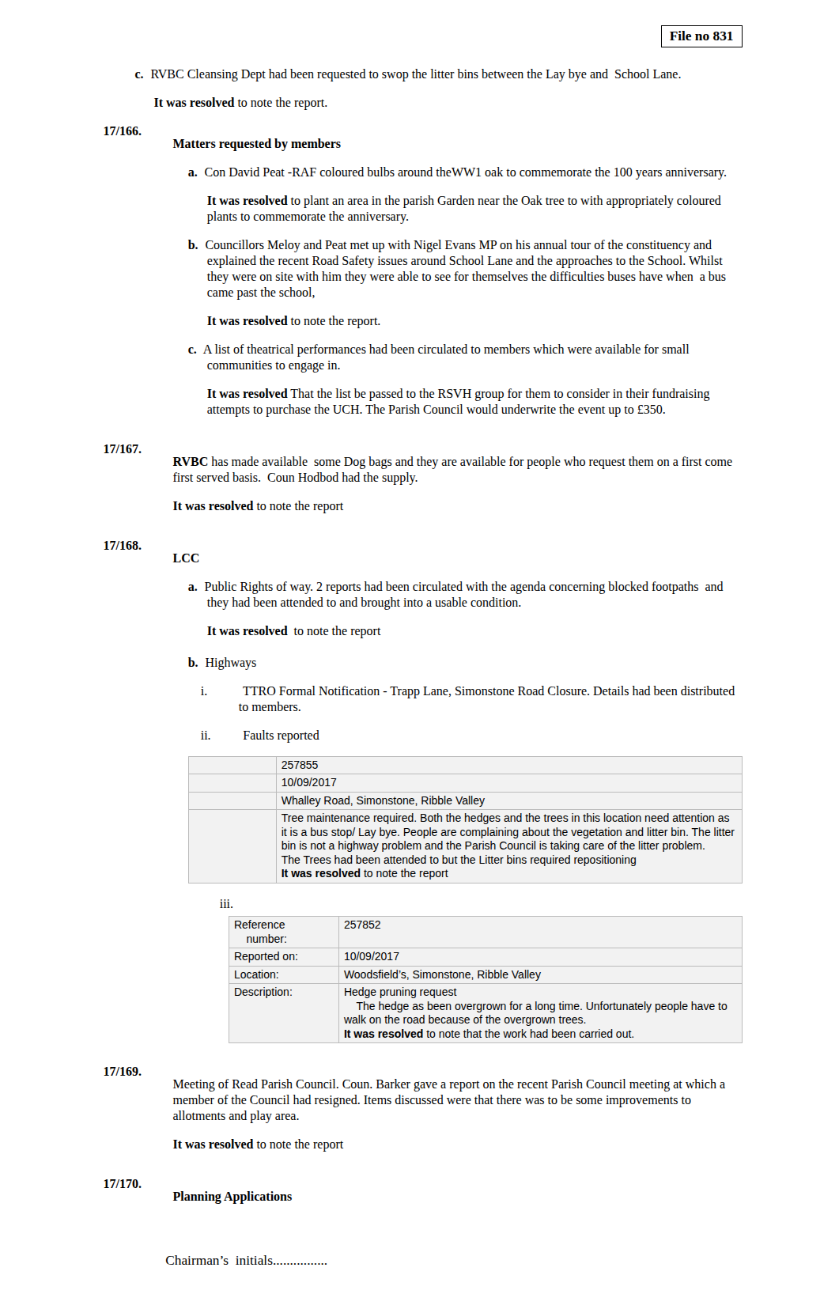File no 831
c. RVBC Cleansing Dept had been requested to swop the litter bins between the Lay bye and School Lane.
It was resolved to note the report.
17/166.
Matters requested by members
a. Con David Peat -RAF coloured bulbs around theWW1 oak to commemorate the 100 years anniversary.
It was resolved to plant an area in the parish Garden near the Oak tree to with appropriately coloured plants to commemorate the anniversary.
b. Councillors Meloy and Peat met up with Nigel Evans MP on his annual tour of the constituency and explained the recent Road Safety issues around School Lane and the approaches to the School. Whilst they were on site with him they were able to see for themselves the difficulties buses have when a bus came past the school,
It was resolved to note the report.
c. A list of theatrical performances had been circulated to members which were available for small communities to engage in.
It was resolved That the list be passed to the RSVH group for them to consider in their fundraising attempts to purchase the UCH. The Parish Council would underwrite the event up to £350.
17/167.
RVBC has made available some Dog bags and they are available for people who request them on a first come first served basis. Coun Hodbod had the supply.
It was resolved to note the report
17/168.
LCC
a. Public Rights of way. 2 reports had been circulated with the agenda concerning blocked footpaths and they had been attended to and brought into a usable condition.
It was resolved to note the report
b. Highways
i. TTRO Formal Notification - Trapp Lane, Simonstone Road Closure. Details had been distributed to members.
ii. Faults reported
| | 257855 |
| | 10/09/2017 |
| | Whalley Road, Simonstone, Ribble Valley |
| | Tree maintenance required. Both the hedges and the trees in this location need attention as it is a bus stop/ Lay bye. People are complaining about the vegetation and litter bin. The litter bin is not a highway problem and the Parish Council is taking care of the litter problem. The Trees had been attended to but the Litter bins required repositioning It was resolved to note the report |
iii.
| Reference number: | 257852 |
| Reported on: | 10/09/2017 |
| Location: | Woodsfield’s, Simonstone, Ribble Valley |
| Description: | Hedge pruning request The hedge as been overgrown for a long time. Unfortunately people have to walk on the road because of the overgrown trees. It was resolved to note that the work had been carried out. |
17/169.
Meeting of Read Parish Council. Coun. Barker gave a report on the recent Parish Council meeting at which a member of the Council had resigned. Items discussed were that there was to be some improvements to allotments and play area.
It was resolved to note the report
17/170.
Planning Applications
Chairman’s initials................